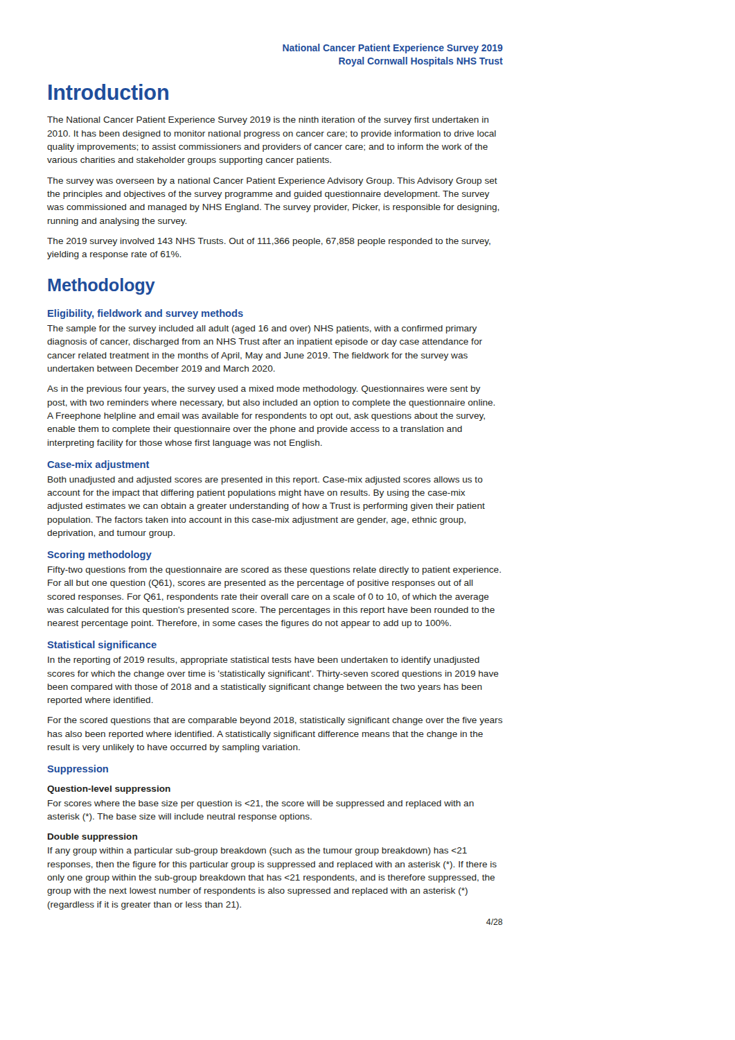National Cancer Patient Experience Survey 2019
Royal Cornwall Hospitals NHS Trust
Introduction
The National Cancer Patient Experience Survey 2019 is the ninth iteration of the survey first undertaken in 2010. It has been designed to monitor national progress on cancer care; to provide information to drive local quality improvements; to assist commissioners and providers of cancer care; and to inform the work of the various charities and stakeholder groups supporting cancer patients.
The survey was overseen by a national Cancer Patient Experience Advisory Group. This Advisory Group set the principles and objectives of the survey programme and guided questionnaire development. The survey was commissioned and managed by NHS England. The survey provider, Picker, is responsible for designing, running and analysing the survey.
The 2019 survey involved 143 NHS Trusts. Out of 111,366 people, 67,858 people responded to the survey, yielding a response rate of 61%.
Methodology
Eligibility, fieldwork and survey methods
The sample for the survey included all adult (aged 16 and over) NHS patients, with a confirmed primary diagnosis of cancer, discharged from an NHS Trust after an inpatient episode or day case attendance for cancer related treatment in the months of April, May and June 2019. The fieldwork for the survey was undertaken between December 2019 and March 2020.
As in the previous four years, the survey used a mixed mode methodology. Questionnaires were sent by post, with two reminders where necessary, but also included an option to complete the questionnaire online. A Freephone helpline and email was available for respondents to opt out, ask questions about the survey, enable them to complete their questionnaire over the phone and provide access to a translation and interpreting facility for those whose first language was not English.
Case-mix adjustment
Both unadjusted and adjusted scores are presented in this report. Case-mix adjusted scores allows us to account for the impact that differing patient populations might have on results. By using the case-mix adjusted estimates we can obtain a greater understanding of how a Trust is performing given their patient population. The factors taken into account in this case-mix adjustment are gender, age, ethnic group, deprivation, and tumour group.
Scoring methodology
Fifty-two questions from the questionnaire are scored as these questions relate directly to patient experience. For all but one question (Q61), scores are presented as the percentage of positive responses out of all scored responses. For Q61, respondents rate their overall care on a scale of 0 to 10, of which the average was calculated for this question's presented score. The percentages in this report have been rounded to the nearest percentage point. Therefore, in some cases the figures do not appear to add up to 100%.
Statistical significance
In the reporting of 2019 results, appropriate statistical tests have been undertaken to identify unadjusted scores for which the change over time is 'statistically significant'. Thirty-seven scored questions in 2019 have been compared with those of 2018 and a statistically significant change between the two years has been reported where identified.
For the scored questions that are comparable beyond 2018, statistically significant change over the five years has also been reported where identified. A statistically significant difference means that the change in the result is very unlikely to have occurred by sampling variation.
Suppression
Question-level suppression
For scores where the base size per question is <21, the score will be suppressed and replaced with an asterisk (*). The base size will include neutral response options.
Double suppression
If any group within a particular sub-group breakdown (such as the tumour group breakdown) has <21 responses, then the figure for this particular group is suppressed and replaced with an asterisk (*). If there is only one group within the sub-group breakdown that has <21 respondents, and is therefore suppressed, the group with the next lowest number of respondents is also supressed and replaced with an asterisk (*) (regardless if it is greater than or less than 21).
4/28